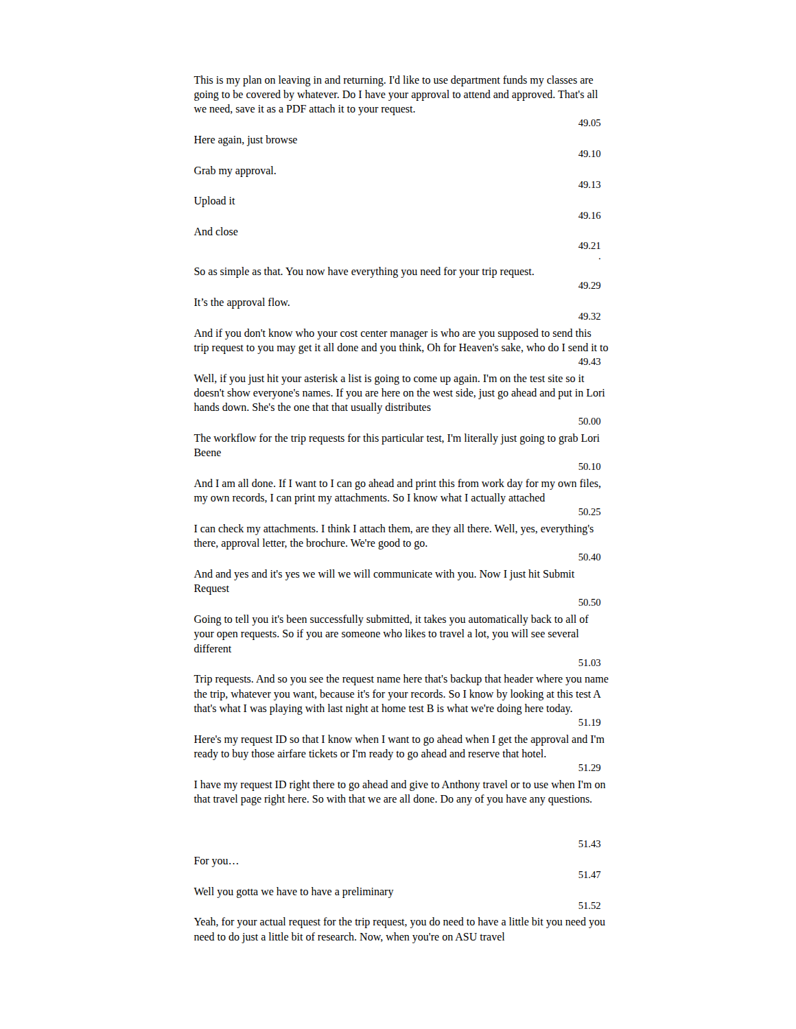This is my plan on leaving in and returning. I'd like to use department funds my classes are going to be covered by whatever. Do I have your approval to attend and approved. That's all we need, save it as a PDF attach it to your request.
49.05
Here again, just browse
49.10
Grab my approval.
49.13
Upload it
49.16
And close
49.21.
So as simple as that. You now have everything you need for your trip request.
49.29
It’s the approval flow.
49.32
And if you don't know who your cost center manager is who are you supposed to send this trip request to you may get it all done and you think, Oh for Heaven's sake, who do I send it to
49.43
Well, if you just hit your asterisk a list is going to come up again. I'm on the test site so it doesn't show everyone's names. If you are here on the west side, just go ahead and put in Lori hands down. She's the one that that usually distributes
50.00
The workflow for the trip requests for this particular test, I'm literally just going to grab Lori Beene
50.10
And I am all done. If I want to I can go ahead and print this from work day for my own files, my own records, I can print my attachments. So I know what I actually attached
50.25
I can check my attachments. I think I attach them, are they all there. Well, yes, everything's there, approval letter, the brochure. We're good to go.
50.40
And and yes and it's yes we will we will communicate with you. Now I just hit Submit Request
50.50
Going to tell you it's been successfully submitted, it takes you automatically back to all of your open requests. So if you are someone who likes to travel a lot, you will see several different
51.03
Trip requests. And so you see the request name here that's backup that header where you name the trip, whatever you want, because it's for your records. So I know by looking at this test A that's what I was playing with last night at home test B is what we're doing here today.
51.19
Here's my request ID so that I know when I want to go ahead when I get the approval and I'm ready to buy those airfare tickets or I'm ready to go ahead and reserve that hotel.
51.29
I have my request ID right there to go ahead and give to Anthony travel or to use when I'm on that travel page right here. So with that we are all done. Do any of you have any questions.
51.43
For you…
51.47
Well you gotta we have to have a preliminary
51.52
Yeah, for your actual request for the trip request, you do need to have a little bit you need you need to do just a little bit of research. Now, when you're on ASU travel